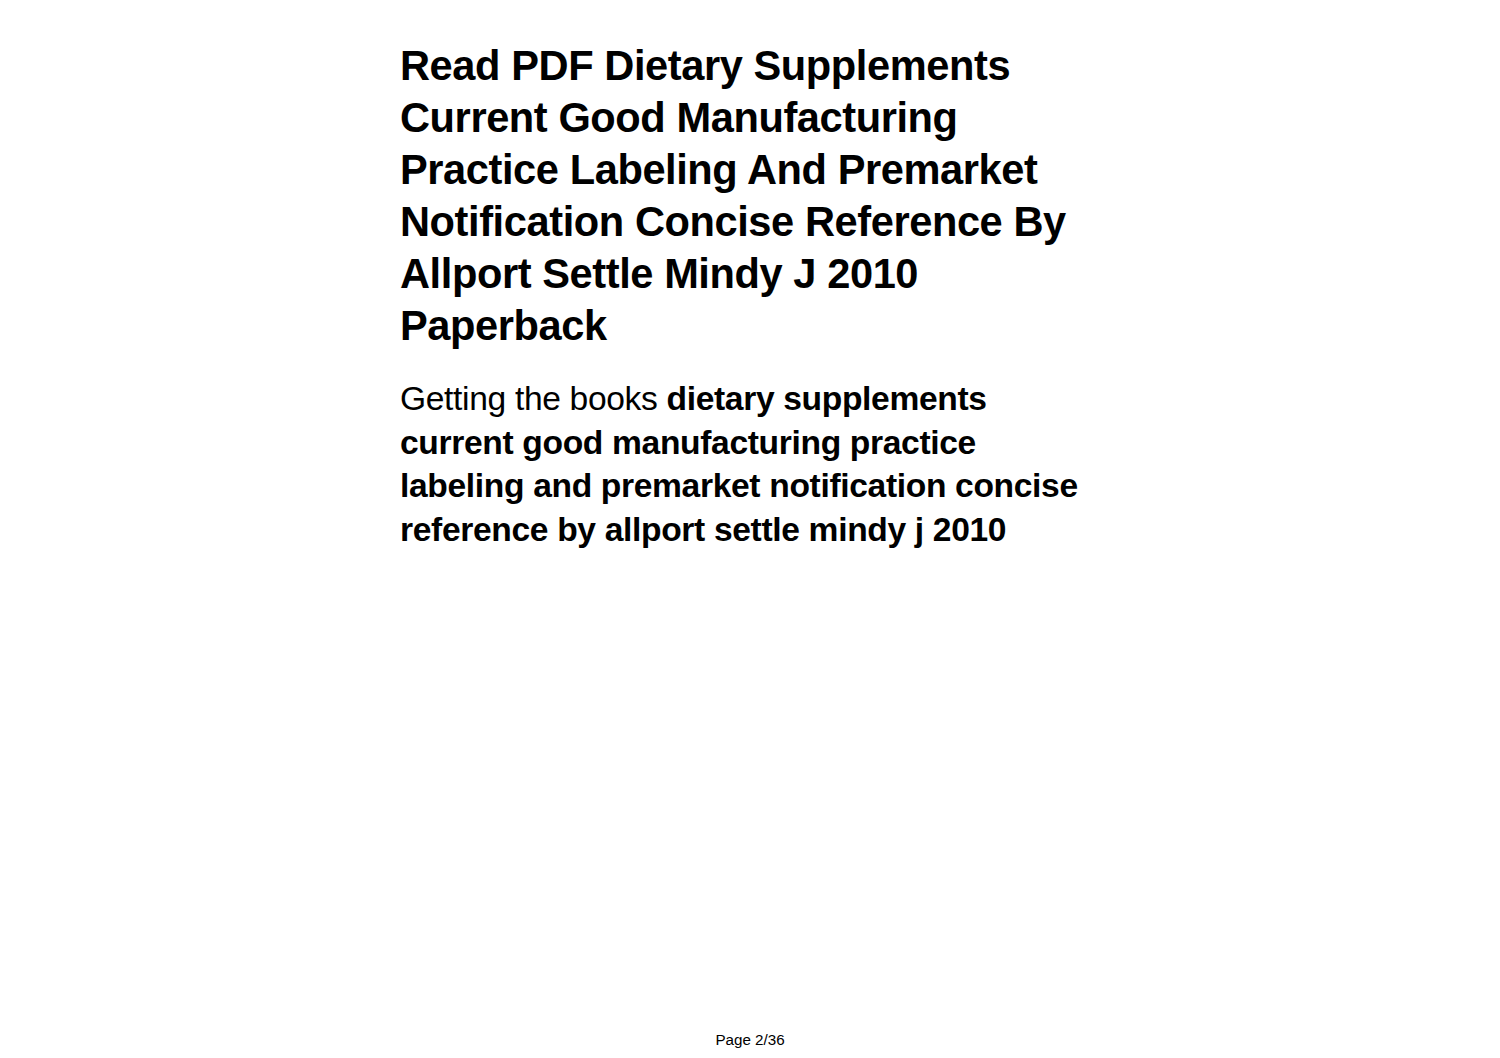Read PDF Dietary Supplements Current Good Manufacturing Practice Labeling And Premarket Notification Concise Reference By Allport Settle Mindy J 2010 Paperback
Getting the books dietary supplements current good manufacturing practice labeling and premarket notification concise reference by allport settle mindy j 2010
Page 2/36